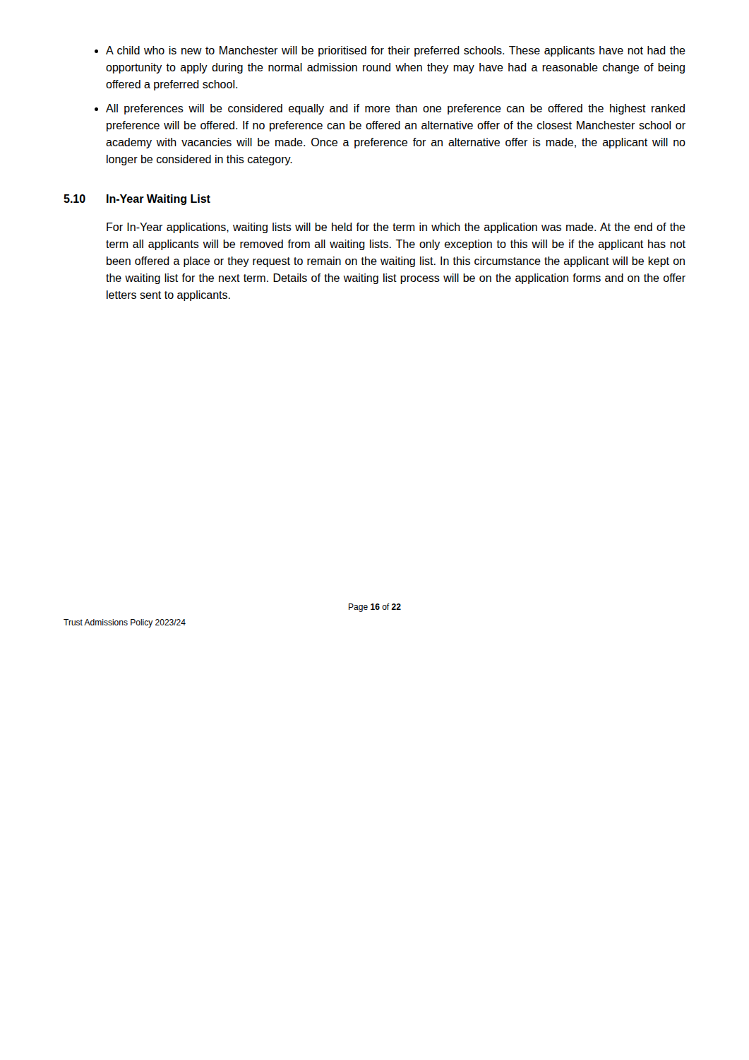A child who is new to Manchester will be prioritised for their preferred schools. These applicants have not had the opportunity to apply during the normal admission round when they may have had a reasonable change of being offered a preferred school.
All preferences will be considered equally and if more than one preference can be offered the highest ranked preference will be offered. If no preference can be offered an alternative offer of the closest Manchester school or academy with vacancies will be made. Once a preference for an alternative offer is made, the applicant will no longer be considered in this category.
5.10 In-Year Waiting List
For In-Year applications, waiting lists will be held for the term in which the application was made. At the end of the term all applicants will be removed from all waiting lists. The only exception to this will be if the applicant has not been offered a place or they request to remain on the waiting list. In this circumstance the applicant will be kept on the waiting list for the next term. Details of the waiting list process will be on the application forms and on the offer letters sent to applicants.
Page 16 of 22
Trust Admissions Policy 2023/24